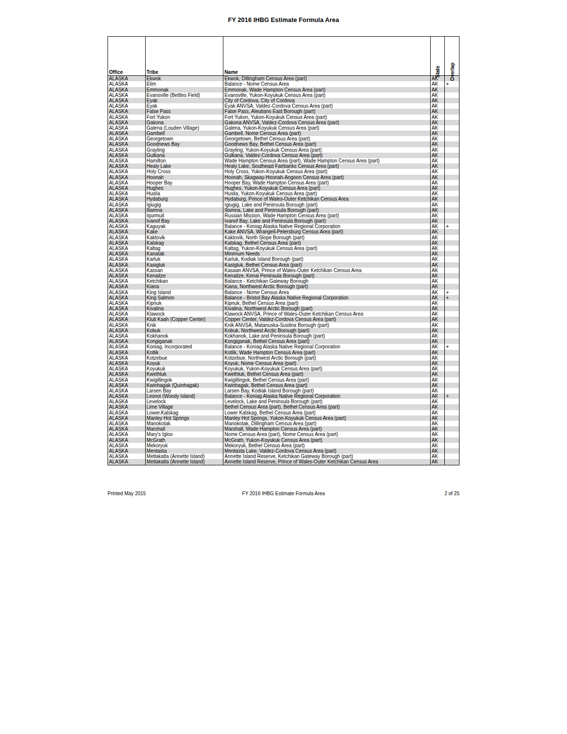FY 2016 IHBG Estimate Formula Area
| Office | Tribe | Name | State | Overlap |
| --- | --- | --- | --- | --- |
| ALASKA | Ekwok | Ekwok, Dillingham Census Area (part) | AK | |
| ALASKA | Elim | Balance - Nome Census Area | AK | + |
| ALASKA | Emmonak | Emmonak, Wade Hampton Census Area (part) | AK | |
| ALASKA | Evansville (Bettles Field) | Evansville, Yukon-Koyukuk Census Area (part) | AK | |
| ALASKA | Eyak | City of Cordova, City of Cordova | AK | |
| ALASKA | Eyak | Eyak ANVSA, Valdez-Cordova Census Area (part) | AK | |
| ALASKA | False Pass | False Pass, Aleutians East Borough (part) | AK | |
| ALASKA | Fort Yukon | Fort Yukon, Yukon-Koyukuk Census Area (part) | AK | |
| ALASKA | Gakona | Gakona ANVSA, Valdez-Cordova Census Area (part) | AK | |
| ALASKA | Galena (Louden Village) | Galena, Yukon-Koyukuk Census Area (part) | AK | |
| ALASKA | Gambell | Gambell, Nome Census Area (part) | AK | |
| ALASKA | Georgetown | Georgetown, Bethel Census Area (part) | AK | |
| ALASKA | Goodnews Bay | Goodnews Bay, Bethel Census Area (part) | AK | |
| ALASKA | Grayling | Grayling, Yukon-Koyukuk Census Area (part) | AK | |
| ALASKA | Gulkana | Gulkana, Valdez-Cordova Census Area (part) | AK | |
| ALASKA | Hamilton | Wade Hampton Census Area (part), Wade Hampton Census Area (part) | AK | |
| ALASKA | Healy Lake | Healy Lake, Southeast Fairbanks Census Area (part) | AK | |
| ALASKA | Holy Cross | Holy Cross, Yukon-Koyukuk Census Area (part) | AK | |
| ALASKA | Hoonah | Hoonah, Skagway-Hoonah-Angoon Census Area (part) | AK | |
| ALASKA | Hooper Bay | Hooper Bay, Wade Hampton Census Area (part) | AK | |
| ALASKA | Hughes | Hughes, Yukon-Koyukuk Census Area (part) | AK | |
| ALASKA | Huslia | Huslia, Yukon-Koyukuk Census Area (part) | AK | |
| ALASKA | Hydaburg | Hydaburg, Prince of Wales-Outer Ketchikan Census Area | AK | |
| ALASKA | Igiugig | Igiugig, Lake and Peninsula Borough (part) | AK | |
| ALASKA | Iliamna | Iliamna, Lake and Peninsula Borough (part) | AK | |
| ALASKA | Iqurmuit | Russian Mission, Wade Hampton Census Area (part) | AK | |
| ALASKA | Ivanof Bay | Ivanof Bay, Lake and Peninsula Borough (part) | AK | |
| ALASKA | Kaguyak | Balance - Koniag Alaska Native Regional Corporation | AK | + |
| ALASKA | Kake | Kake ANVSA, Wrangell-Petersburg Census Area (part) | AK | |
| ALASKA | Kaktovik | Kaktovik, North Slope Borough (part) | AK | |
| ALASKA | Kalskag | Kalskag, Bethel Census Area (part) | AK | |
| ALASKA | Kaltag | Kaltag, Yukon-Koyukuk Census Area (part) | AK | |
| ALASKA | Kanatak | Minimum Needs | AK | |
| ALASKA | Karluk | Karluk, Kodiak Island Borough (part) | AK | |
| ALASKA | Kasigluk | Kasigluk, Bethel Census Area (part) | AK | |
| ALASKA | Kassan | Kasaan ANVSA, Prince of Wales-Outer Ketchikan Census Area | AK | |
| ALASKA | Kenaitze | Kenaitze, Kenai Peninsula Borough (part) | AK | |
| ALASKA | Ketchikan | Balance - Ketchikan Gateway Borough | AK | |
| ALASKA | Kiana | Kiana, Northwest Arctic Borough (part) | AK | |
| ALASKA | King Island | Balance - Nome Census Area | AK | + |
| ALASKA | King Salmon | Balance - Bristol Bay Alaska Native Regional Corporation | AK | + |
| ALASKA | Kipnuk | Kipnuk, Bethel Census Area (part) | AK | |
| ALASKA | Kivalina | Kivalina, Northwest Arctic Borough (part) | AK | |
| ALASKA | Klawock | Klawock ANVSA, Prince of Wales-Outer Ketchikan Census Area | AK | |
| ALASKA | Kluti Kaah (Copper Center) | Copper Center, Valdez-Cordova Census Area (part) | AK | |
| ALASKA | Knik | Knik ANVSA, Matanuska-Susitna Borough (part) | AK | |
| ALASKA | Kobuk | Kobuk, Northwest Arctic Borough (part) | AK | |
| ALASKA | Kokhanok | Kokhanok, Lake and Peninsula Borough (part) | AK | |
| ALASKA | Kongiganak | Kongiganak, Bethel Census Area (part) | AK | |
| ALASKA | Koniag, Incorporated | Balance - Koniag Alaska Native Regional Corporation | AK | + |
| ALASKA | Kotlik | Kotlik, Wade Hampton Census Area (part) | AK | |
| ALASKA | Kotzebue | Kotzebue, Northwest Arctic Borough (part) | AK | |
| ALASKA | Koyuk | Koyuk, Nome Census Area (part) | AK | |
| ALASKA | Koyukuk | Koyukuk, Yukon-Koyukuk Census Area (part) | AK | |
| ALASKA | Kwethluk | Kwethluk, Bethel Census Area (part) | AK | |
| ALASKA | Kwigillingok | Kwigillingok, Bethel Census Area (part) | AK | |
| ALASKA | Kwinhagak (Quinhagak) | Kwinhagak, Bethel Census Area (part) | AK | |
| ALASKA | Larsen Bay | Larsen Bay, Kodiak Island Borough (part) | AK | |
| ALASKA | Lesnoi (Woody Island) | Balance - Koniag Alaska Native Regional Corporation | AK | + |
| ALASKA | Levelock | Levelock, Lake and Peninsula Borough (part) | AK | |
| ALASKA | Lime Village | Bethel Census Area (part), Bethel Census Area (part) | AK | |
| ALASKA | Lower.Kalskag | Lower Kalskag, Bethel Census Area (part) | AK | |
| ALASKA | Manley Hot Springs | Manley Hot Springs, Yukon-Koyukuk Census Area (part) | AK | |
| ALASKA | Manokotak | Manokotak, Dillingham Census Area (part) | AK | |
| ALASKA | Marshall | Marshall, Wade Hampton Census Area (part) | AK | |
| ALASKA | Mary's Igloo | Nome Census Area (part), Nome Census Area (part) | AK | |
| ALASKA | McGrath | McGrath, Yukon-Koyukuk Census Area (part) | AK | |
| ALASKA | Mekoryuk | Mekoryuk, Bethel Census Area (part) | AK | |
| ALASKA | Mentasta | Mentasta Lake, Valdez-Cordova Census Area (part) | AK | |
| ALASKA | Metlakatla (Annette Island) | Annette Island Reserve, Ketchikan Gateway Borough (part) | AK | |
| ALASKA | Metlakatla (Annette Island) | Annette Island Reserve, Prince of Wales-Outer Ketchikan Census Area | AK | |
Printed May 2015 FY 2016 IHBG Estimate Formula Area 2 of 25